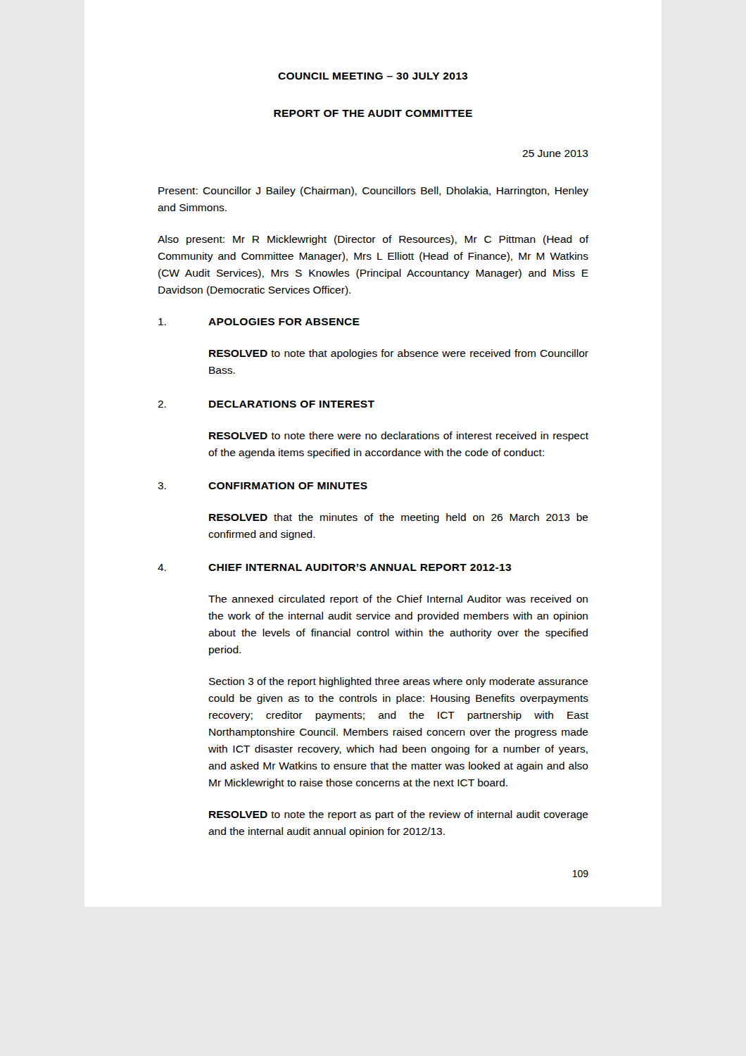COUNCIL MEETING – 30 JULY 2013
REPORT OF THE AUDIT COMMITTEE
25 June 2013
Present: Councillor J Bailey (Chairman), Councillors Bell, Dholakia, Harrington, Henley and Simmons.
Also present: Mr R Micklewright (Director of Resources), Mr C Pittman (Head of Community and Committee Manager), Mrs L Elliott (Head of Finance), Mr M Watkins (CW Audit Services), Mrs S Knowles (Principal Accountancy Manager) and Miss E Davidson (Democratic Services Officer).
1.
APOLOGIES FOR ABSENCE
RESOLVED to note that apologies for absence were received from Councillor Bass.
2.
DECLARATIONS OF INTEREST
RESOLVED to note there were no declarations of interest received in respect of the agenda items specified in accordance with the code of conduct:
3.
CONFIRMATION OF MINUTES
RESOLVED that the minutes of the meeting held on 26 March 2013 be confirmed and signed.
4.
CHIEF INTERNAL AUDITOR’S ANNUAL REPORT 2012-13
The annexed circulated report of the Chief Internal Auditor was received on the work of the internal audit service and provided members with an opinion about the levels of financial control within the authority over the specified period.
Section 3 of the report highlighted three areas where only moderate assurance could be given as to the controls in place: Housing Benefits overpayments recovery; creditor payments; and the ICT partnership with East Northamptonshire Council. Members raised concern over the progress made with ICT disaster recovery, which had been ongoing for a number of years, and asked Mr Watkins to ensure that the matter was looked at again and also Mr Micklewright to raise those concerns at the next ICT board.
RESOLVED to note the report as part of the review of internal audit coverage and the internal audit annual opinion for 2012/13.
109